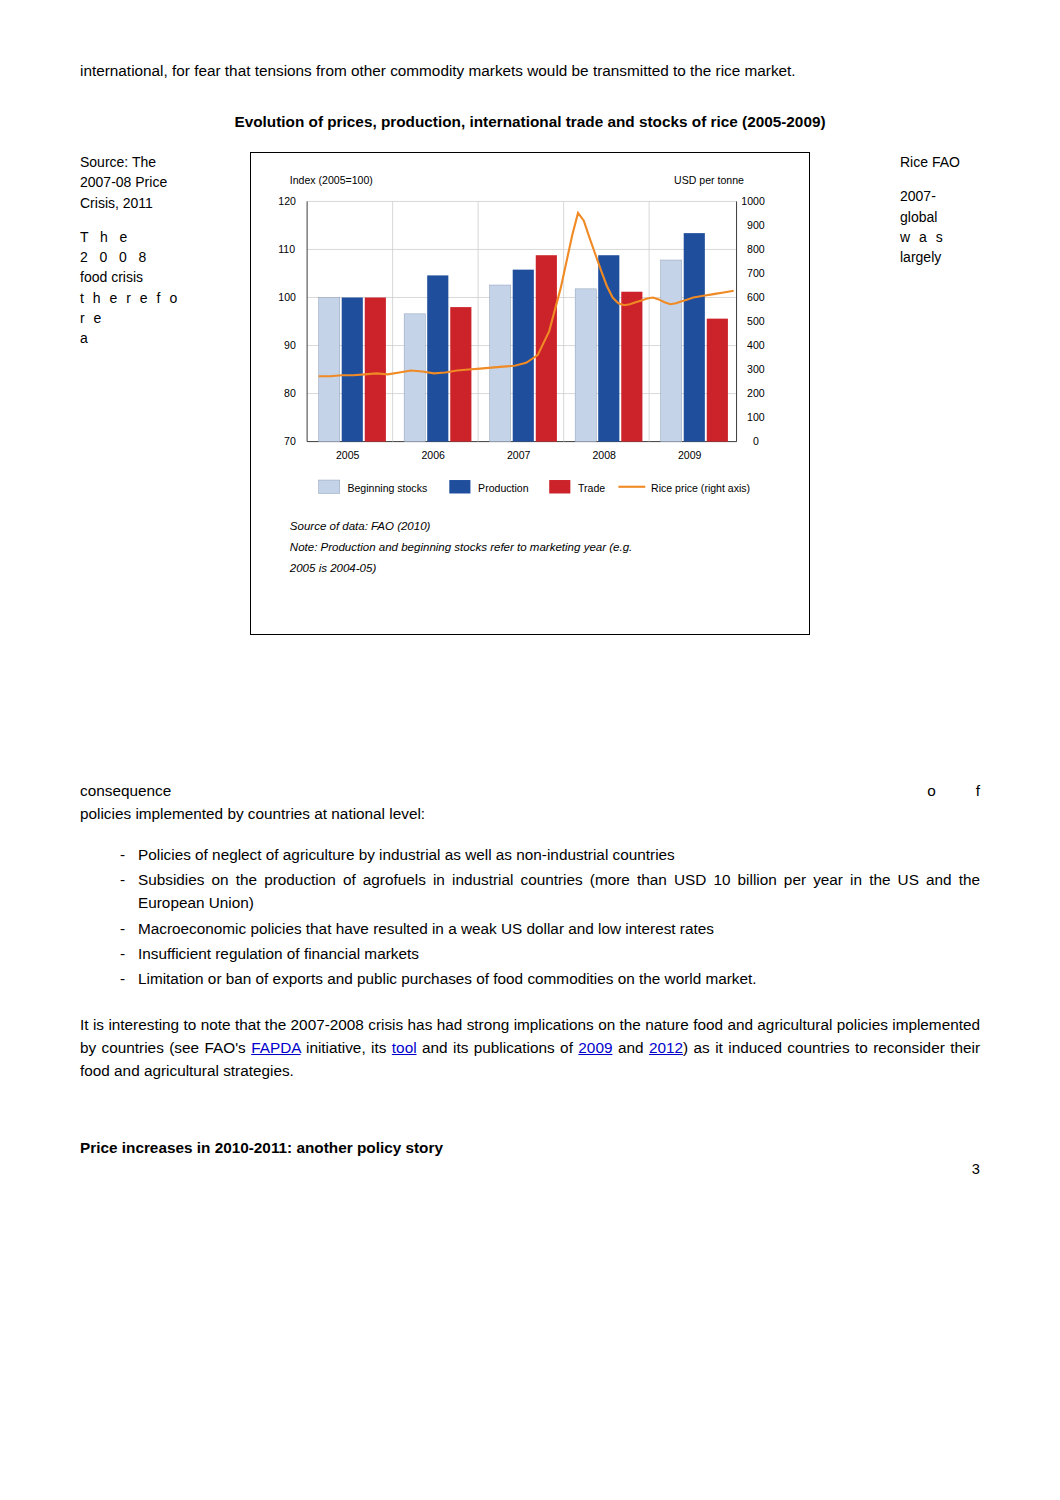international, for fear that tensions from other commodity markets would be transmitted to the rice market.
Evolution of prices, production, international trade and stocks of rice (2005-2009)
Source: The 2007-08 Price Crisis, 2011
T h e
2 0 0 8
food crisis
t h e r e f o r e
a
Rice FAO
2007-
global
w a s
largely
Index (2005=100) USD per tonne 120 110 100 90 80 70 1000 900 800 700 600 500 400 300 200 100 0 2005 2006 2007 2008 2009 Beginning stocks Production Trade Rice price (right axis) Source of data: FAO (2010) Note: Production and beginning stocks refer to marketing year (e.g. 2005 is 2004-05)
consequence o f
policies implemented by countries at national level:
Policies of neglect of agriculture by industrial as well as non-industrial countries
Subsidies on the production of agrofuels in industrial countries (more than USD 10 billion per year in the US and the European Union)
Macroeconomic policies that have resulted in a weak US dollar and low interest rates
Insufficient regulation of financial markets
Limitation or ban of exports and public purchases of food commodities on the world market.
It is interesting to note that the 2007-2008 crisis has had strong implications on the nature food and agricultural policies implemented by countries (see FAO's FAPDA initiative, its tool and its publications of 2009 and 2012) as it induced countries to reconsider their food and agricultural strategies.
Price increases in 2010-2011: another policy story
3